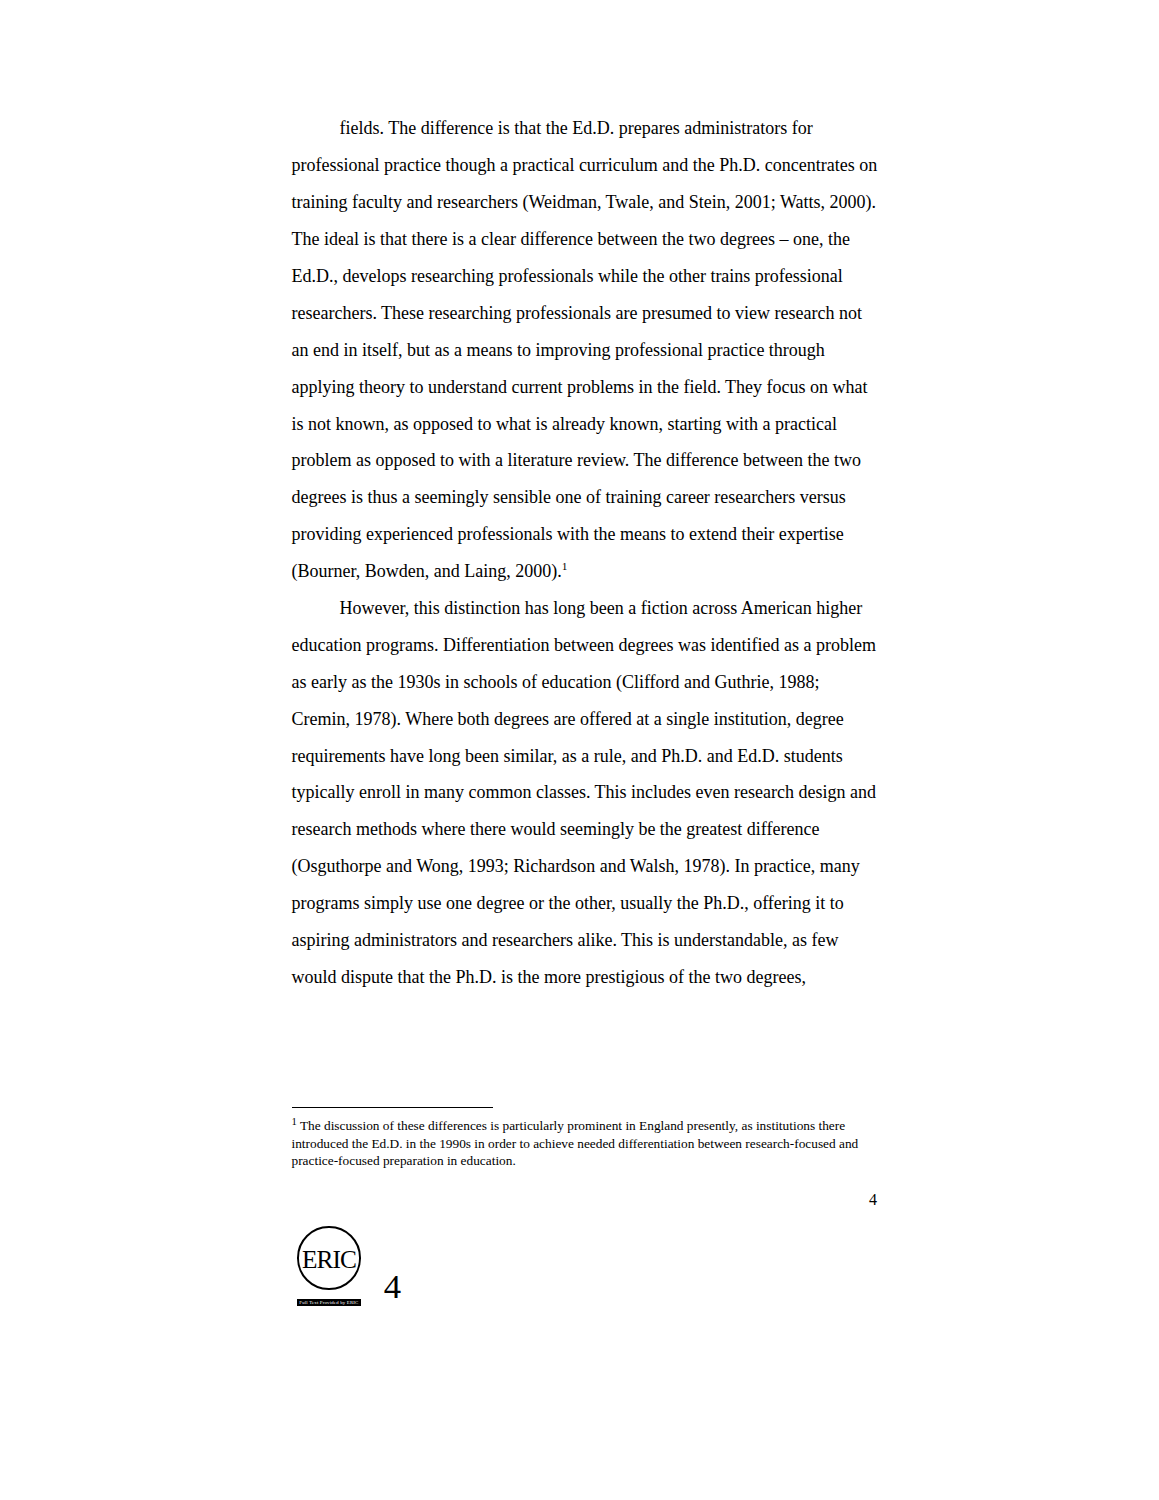fields. The difference is that the Ed.D. prepares administrators for professional practice though a practical curriculum and the Ph.D. concentrates on training faculty and researchers (Weidman, Twale, and Stein, 2001; Watts, 2000). The ideal is that there is a clear difference between the two degrees – one, the Ed.D., develops researching professionals while the other trains professional researchers. These researching professionals are presumed to view research not an end in itself, but as a means to improving professional practice through applying theory to understand current problems in the field. They focus on what is not known, as opposed to what is already known, starting with a practical problem as opposed to with a literature review. The difference between the two degrees is thus a seemingly sensible one of training career researchers versus providing experienced professionals with the means to extend their expertise (Bourner, Bowden, and Laing, 2000).1
However, this distinction has long been a fiction across American higher education programs. Differentiation between degrees was identified as a problem as early as the 1930s in schools of education (Clifford and Guthrie, 1988; Cremin, 1978). Where both degrees are offered at a single institution, degree requirements have long been similar, as a rule, and Ph.D. and Ed.D. students typically enroll in many common classes. This includes even research design and research methods where there would seemingly be the greatest difference (Osguthorpe and Wong, 1993; Richardson and Walsh, 1978). In practice, many programs simply use one degree or the other, usually the Ph.D., offering it to aspiring administrators and researchers alike. This is understandable, as few would dispute that the Ph.D. is the more prestigious of the two degrees,
1 The discussion of these differences is particularly prominent in England presently, as institutions there introduced the Ed.D. in the 1990s in order to achieve needed differentiation between research-focused and practice-focused preparation in education.
4
ERIC
Full Text Provided by ERIC
4